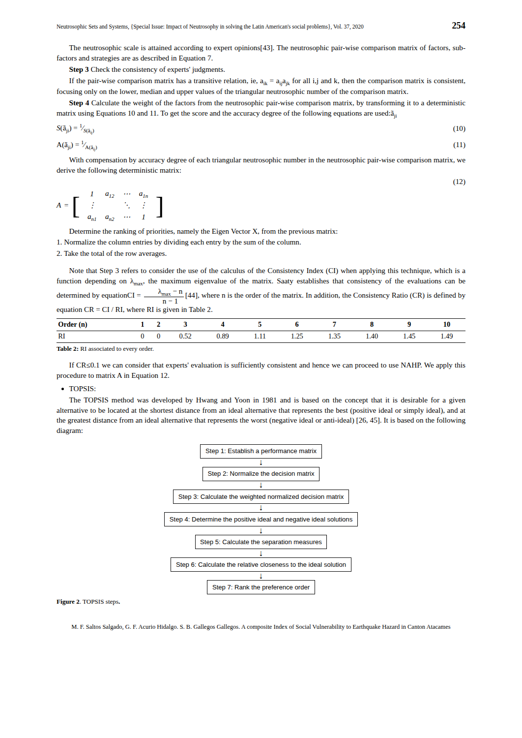Neutrosophic Sets and Systems, {Special Issue: Impact of Neutrosophy in solving the Latin American's social problems}, Vol. 37, 2020 254
The neutrosophic scale is attained according to expert opinions[43]. The neutrosophic pair-wise comparison matrix of factors, sub-factors and strategies are as described in Equation 7.
Step 3 Check the consistency of experts' judgments.
If the pair-wise comparison matrix has a transitive relation, ie, aik = aijajk for all i,j and k, then the comparison matrix is consistent, focusing only on the lower, median and upper values of the triangular neutrosophic number of the comparison matrix.
Step 4 Calculate the weight of the factors from the neutrosophic pair-wise comparison matrix, by transforming it to a deterministic matrix using Equations 10 and 11. To get the score and the accuracy degree of the following equations are used:ãji
S(ãji) = 1⁄S(ãij) (10)
A(ãji) = 1⁄A(ãij) (11)
With compensation by accuracy degree of each triangular neutrosophic number in the neutrosophic pair-wise comparison matrix, we derive the following deterministic matrix:
(12)
A = [
| 1 | a 12 | ⋯ | a 1n |
| ⋮ | | ⋱ | ⋮ |
| a n1 | a n2 | ⋯ | 1 |
]
Determine the ranking of priorities, namely the Eigen Vector X, from the previous matrix:
1. Normalize the column entries by dividing each entry by the sum of the column.
2. Take the total of the row averages.
Note that Step 3 refers to consider the use of the calculus of the Consistency Index (CI) when applying this technique, which is a function depending on λmax, the maximum eigenvalue of the matrix. Saaty establishes that consistency of the evaluations can be determined by equationCI = λmax − n n − 1[44], where n is the order of the matrix. In addition, the Consistency Ratio (CR) is defined by equation CR = CI / RI, where RI is given in Table 2.
| Order (n) | 1 | 2 | 3 | 4 | 5 | 6 | 7 | 8 | 9 | 10 |
| --- | --- | --- | --- | --- | --- | --- | --- | --- | --- | --- |
| RI | 0 | 0 | 0.52 | 0.89 | 1.11 | 1.25 | 1.35 | 1.40 | 1.45 | 1.49 |
Table 2: RI associated to every order.
If CR≤0.1 we can consider that experts' evaluation is sufficiently consistent and hence we can proceed to use NAHP. We apply this procedure to matrix A in Equation 12.
TOPSIS:
The TOPSIS method was developed by Hwang and Yoon in 1981 and is based on the concept that it is desirable for a given alternative to be located at the shortest distance from an ideal alternative that represents the best (positive ideal or simply ideal), and at the greatest distance from an ideal alternative that represents the worst (negative ideal or anti-ideal) [26, 45]. It is based on the following diagram:
Step 1: Establish a performance matrix
↓
Step 2: Normalize the decision matrix
↓
Step 3: Calculate the weighted normalized decision matrix
↓
Step 4: Determine the positive ideal and negative ideal solutions
↓
Step 5: Calculate the separation measures
↓
Step 6: Calculate the relative closeness to the ideal solution
↓
Step 7: Rank the preference order
Figure 2. TOPSIS steps.
M. F. Saltos Salgado, G. F. Acurio Hidalgo. S. B. Gallegos Gallegos. A composite Index of Social Vulnerability to Earthquake Hazard in Canton Atacames